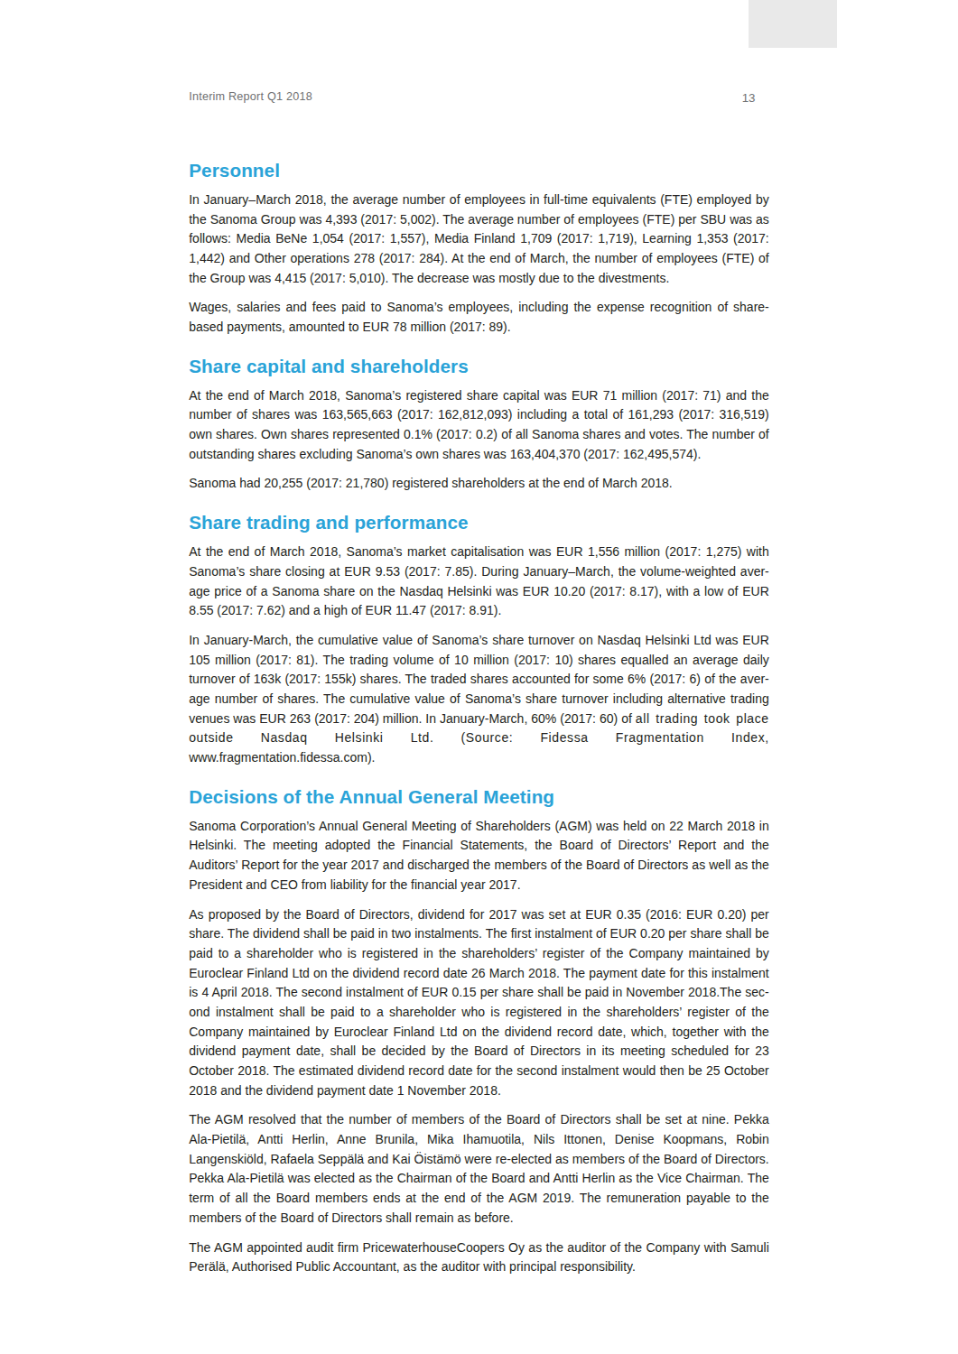Interim Report Q1 2018
13
Personnel
In January–March 2018, the average number of employees in full-time equivalents (FTE) employed by the Sanoma Group was 4,393 (2017: 5,002). The average number of employees (FTE) per SBU was as follows: Media BeNe 1,054 (2017: 1,557), Media Finland 1,709 (2017: 1,719), Learning 1,353 (2017: 1,442) and Other operations 278 (2017: 284). At the end of March, the number of employees (FTE) of the Group was 4,415 (2017: 5,010). The decrease was mostly due to the divestments.
Wages, salaries and fees paid to Sanoma’s employees, including the expense recognition of share-based payments, amounted to EUR 78 million (2017: 89).
Share capital and shareholders
At the end of March 2018, Sanoma’s registered share capital was EUR 71 million (2017: 71) and the number of shares was 163,565,663 (2017: 162,812,093) including a total of 161,293 (2017: 316,519) own shares. Own shares represented 0.1% (2017: 0.2) of all Sanoma shares and votes. The number of outstanding shares excluding Sanoma’s own shares was 163,404,370 (2017: 162,495,574).
Sanoma had 20,255 (2017: 21,780) registered shareholders at the end of March 2018.
Share trading and performance
At the end of March 2018, Sanoma’s market capitalisation was EUR 1,556 million (2017: 1,275) with Sanoma’s share closing at EUR 9.53 (2017: 7.85). During January–March, the volume-weighted average price of a Sanoma share on the Nasdaq Helsinki was EUR 10.20 (2017: 8.17), with a low of EUR 8.55 (2017: 7.62) and a high of EUR 11.47 (2017: 8.91).
In January-March, the cumulative value of Sanoma’s share turnover on Nasdaq Helsinki Ltd was EUR 105 million (2017: 81). The trading volume of 10 million (2017: 10) shares equalled an average daily turnover of 163k (2017: 155k) shares. The traded shares accounted for some 6% (2017: 6) of the average number of shares. The cumulative value of Sanoma’s share turnover including alternative trading venues was EUR 263 (2017: 204) million. In January-March, 60% (2017: 60) of all trading took place outside Nasdaq Helsinki Ltd. (Source: Fidessa Fragmentation Index, www.fragmentation.fidessa.com).
Decisions of the Annual General Meeting
Sanoma Corporation’s Annual General Meeting of Shareholders (AGM) was held on 22 March 2018 in Helsinki. The meeting adopted the Financial Statements, the Board of Directors’ Report and the Auditors’ Report for the year 2017 and discharged the members of the Board of Directors as well as the President and CEO from liability for the financial year 2017.
As proposed by the Board of Directors, dividend for 2017 was set at EUR 0.35 (2016: EUR 0.20) per share. The dividend shall be paid in two instalments. The first instalment of EUR 0.20 per share shall be paid to a shareholder who is registered in the shareholders’ register of the Company maintained by Euroclear Finland Ltd on the dividend record date 26 March 2018. The payment date for this instalment is 4 April 2018. The second instalment of EUR 0.15 per share shall be paid in November 2018.The second instalment shall be paid to a shareholder who is registered in the shareholders’ register of the Company maintained by Euroclear Finland Ltd on the dividend record date, which, together with the dividend payment date, shall be decided by the Board of Directors in its meeting scheduled for 23 October 2018. The estimated dividend record date for the second instalment would then be 25 October 2018 and the dividend payment date 1 November 2018.
The AGM resolved that the number of members of the Board of Directors shall be set at nine. Pekka Ala-Pietilä, Antti Herlin, Anne Brunila, Mika Ihamuotila, Nils Ittonen, Denise Koopmans, Robin Langenskiöld, Rafaela Seppälä and Kai Öistämö were re-elected as members of the Board of Directors. Pekka Ala-Pietilä was elected as the Chairman of the Board and Antti Herlin as the Vice Chairman. The term of all the Board members ends at the end of the AGM 2019. The remuneration payable to the members of the Board of Directors shall remain as before.
The AGM appointed audit firm PricewaterhouseCoopers Oy as the auditor of the Company with Samuli Perälä, Authorised Public Accountant, as the auditor with principal responsibility.